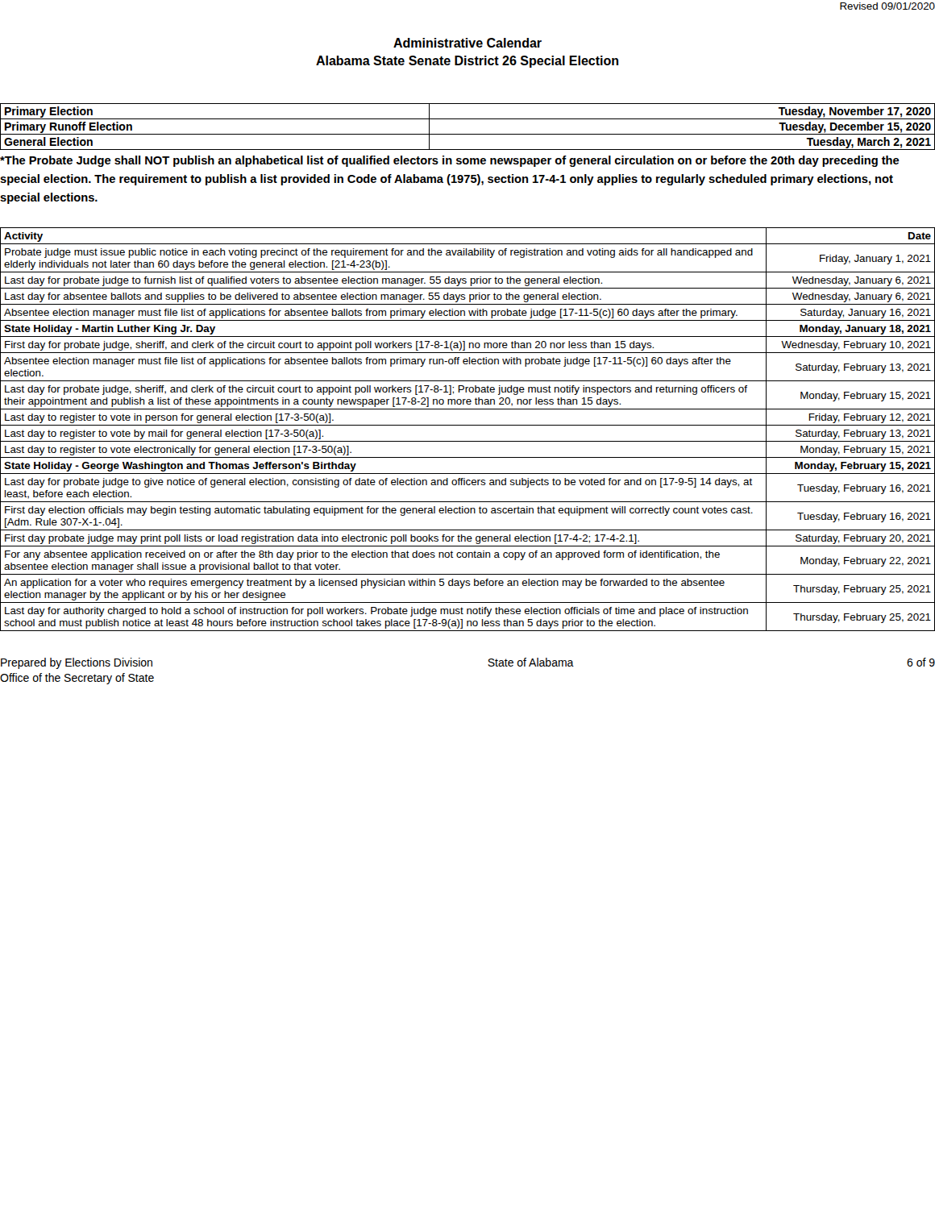Revised 09/01/2020
Administrative Calendar
Alabama State Senate District 26 Special Election
| Primary Election | Tuesday, November 17, 2020 |
| Primary Runoff Election | Tuesday, December 15, 2020 |
| General Election | Tuesday, March 2, 2021 |
*The Probate Judge shall NOT publish an alphabetical list of qualified electors in some newspaper of general circulation on or before the 20th day preceding the special election. The requirement to publish a list provided in Code of Alabama (1975), section 17-4-1 only applies to regularly scheduled primary elections, not special elections.
| Activity | Date |
| --- | --- |
| Probate judge must issue public notice in each voting precinct of the requirement for and the availability of registration and voting aids for all handicapped and elderly individuals not later than 60 days before the general election. [21-4-23(b)]. | Friday, January 1, 2021 |
| Last day for probate judge to furnish list of qualified voters to absentee election manager. 55 days prior to the general election. | Wednesday, January 6, 2021 |
| Last day for absentee ballots and supplies to be delivered to absentee election manager. 55 days prior to the general election. | Wednesday, January 6, 2021 |
| Absentee election manager must file list of applications for absentee ballots from primary election with probate judge [17-11-5(c)] 60 days after the primary. | Saturday, January 16, 2021 |
| State Holiday - Martin Luther King Jr. Day | Monday, January 18, 2021 |
| First day for probate judge, sheriff, and clerk of the circuit court to appoint poll workers [17-8-1(a)] no more than 20 nor less than 15 days. | Wednesday, February 10, 2021 |
| Absentee election manager must file list of applications for absentee ballots from primary run-off election with probate judge [17-11-5(c)] 60 days after the election. | Saturday, February 13, 2021 |
| Last day for probate judge, sheriff, and clerk of the circuit court to appoint poll workers [17-8-1]; Probate judge must notify inspectors and returning officers of their appointment and publish a list of these appointments in a county newspaper [17-8-2] no more than 20, nor less than 15 days. | Monday, February 15, 2021 |
| Last day to register to vote in person for general election [17-3-50(a)]. | Friday, February 12, 2021 |
| Last day to register to vote by mail for general election [17-3-50(a)]. | Saturday, February 13, 2021 |
| Last day to register to vote electronically for general election [17-3-50(a)]. | Monday, February 15, 2021 |
| State Holiday - George Washington and Thomas Jefferson's Birthday | Monday, February 15, 2021 |
| Last day for probate judge to give notice of general election, consisting of date of election and officers and subjects to be voted for and on [17-9-5] 14 days, at least, before each election. | Tuesday, February 16, 2021 |
| First day election officials may begin testing automatic tabulating equipment for the general election to ascertain that equipment will correctly count votes cast. [Adm. Rule 307-X-1-.04]. | Tuesday, February 16, 2021 |
| First day probate judge may print poll lists or load registration data into electronic poll books for the general election [17-4-2; 17-4-2.1]. | Saturday, February 20, 2021 |
| For any absentee application received on or after the 8th day prior to the election that does not contain a copy of an approved form of identification, the absentee election manager shall issue a provisional ballot to that voter. | Monday, February 22, 2021 |
| An application for a voter who requires emergency treatment by a licensed physician within 5 days before an election may be forwarded to the absentee election manager by the applicant or by his or her designee | Thursday, February 25, 2021 |
| Last day for authority charged to hold a school of instruction for poll workers. Probate judge must notify these election officials of time and place of instruction school and must publish notice at least 48 hours before instruction school takes place [17-8-9(a)] no less than 5 days prior to the election. | Thursday, February 25, 2021 |
Prepared by Elections Division
Office of the Secretary of State
6 of 9
State of Alabama